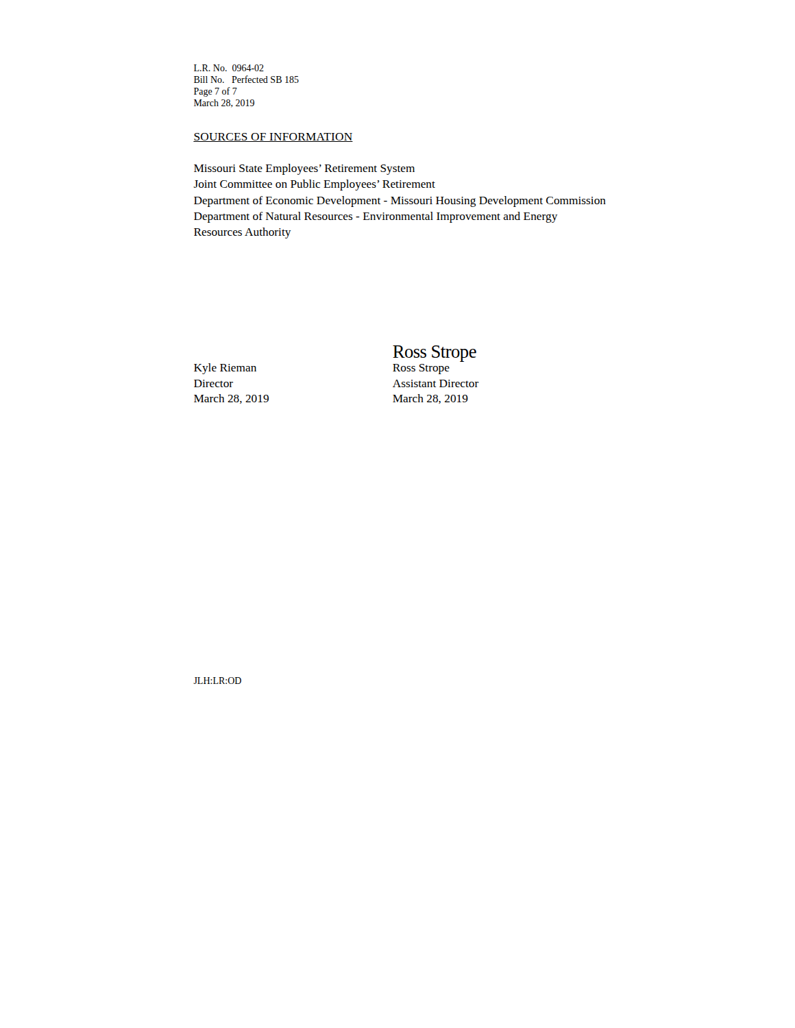L.R. No. 0964-02
Bill No. Perfected SB 185
Page 7 of 7
March 28, 2019
SOURCES OF INFORMATION
Missouri State Employees’ Retirement System
Joint Committee on Public Employees’ Retirement
Department of Economic Development - Missouri Housing Development Commission
Department of Natural Resources - Environmental Improvement and Energy Resources Authority
| | Ross Strope |
| Kyle Rieman Director March 28, 2019 | Ross Strope Assistant Director March 28, 2019 |
JLH:LR:OD